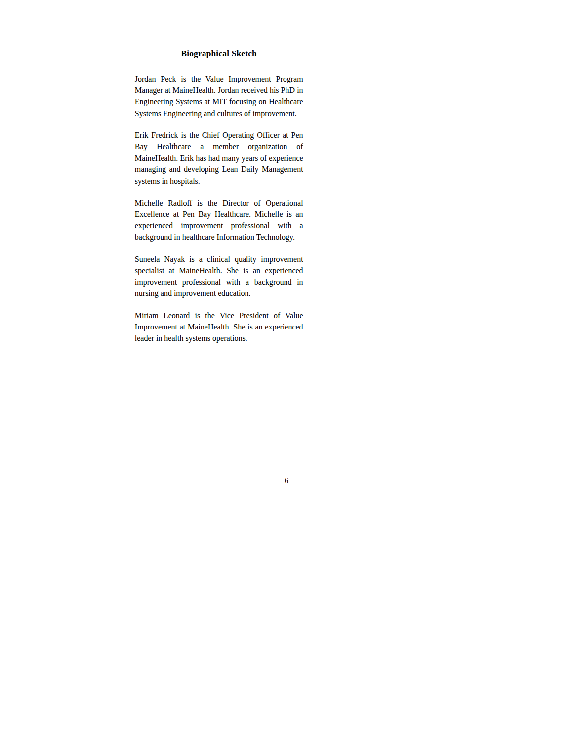Biographical Sketch
Jordan Peck is the Value Improvement Program Manager at MaineHealth. Jordan received his PhD in Engineering Systems at MIT focusing on Healthcare Systems Engineering and cultures of improvement.
Erik Fredrick is the Chief Operating Officer at Pen Bay Healthcare a member organization of MaineHealth. Erik has had many years of experience managing and developing Lean Daily Management systems in hospitals.
Michelle Radloff is the Director of Operational Excellence at Pen Bay Healthcare. Michelle is an experienced improvement professional with a background in healthcare Information Technology.
Suneela Nayak is a clinical quality improvement specialist at MaineHealth. She is an experienced improvement professional with a background in nursing and improvement education.
Miriam Leonard is the Vice President of Value Improvement at MaineHealth. She is an experienced leader in health systems operations.
6